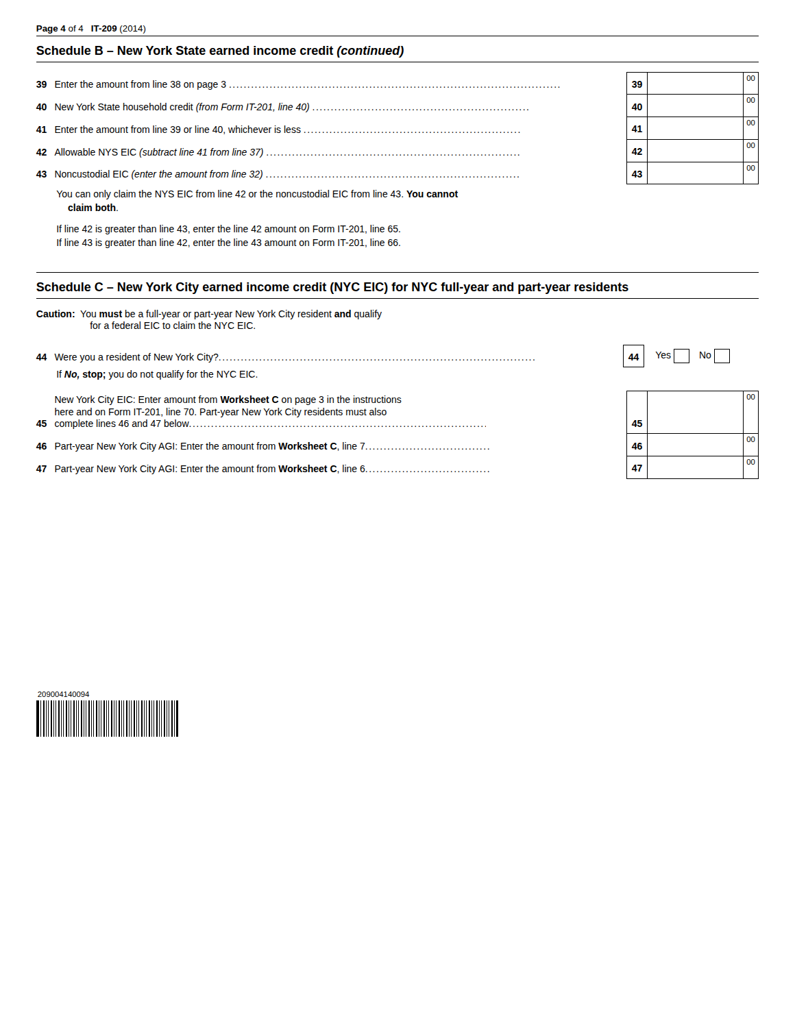Page 4 of 4 IT-209 (2014)
Schedule B – New York State earned income credit (continued)
| 39 | Enter the amount from line 38 on page 3 ............................................................................................... | 39 | 00 |
| 40 | New York State household credit (from Form IT-201, line 40) ............................................................. | 40 | 00 |
| 41 | Enter the amount from line 39 or line 40, whichever is less ................................................................ | 41 | 00 |
| 42 | Allowable NYS EIC (subtract line 41 from line 37) ..................................................................... | 42 | 00 |
| 43 | Noncustodial EIC (enter the amount from line 32) ..................................................................... | 43 | 00 |
You can only claim the NYS EIC from line 42 or the noncustodial EIC from line 43. You cannot
claim both.
If line 42 is greater than line 43, enter the line 42 amount on Form IT-201, line 65.
If line 43 is greater than line 42, enter the line 43 amount on Form IT-201, line 66.
Schedule C – New York City earned income credit (NYC EIC) for NYC full-year and part-year residents
Caution: You must be a full-year or part-year New York City resident and qualify
for a federal EIC to claim the NYC EIC.
| 44 | Were you a resident of New York City? ....................................................................................................... | 44 | Yes No |
If No, stop; you do not qualify for the NYC EIC.
| 45 | New York City EIC: Enter amount from Worksheet C on page 3 in the instructions here and on Form IT-201, line 70. Part-year New York City residents must also complete lines 46 and 47 below ......................................................................................................... | 45 | 00 |
| 46 | Part-year New York City AGI: Enter the amount from Worksheet C , line 7 ......................................... | 46 | 00 |
| 47 | Part-year New York City AGI: Enter the amount from Worksheet C , line 6 ......................................... | 47 | 00 |
209004140094